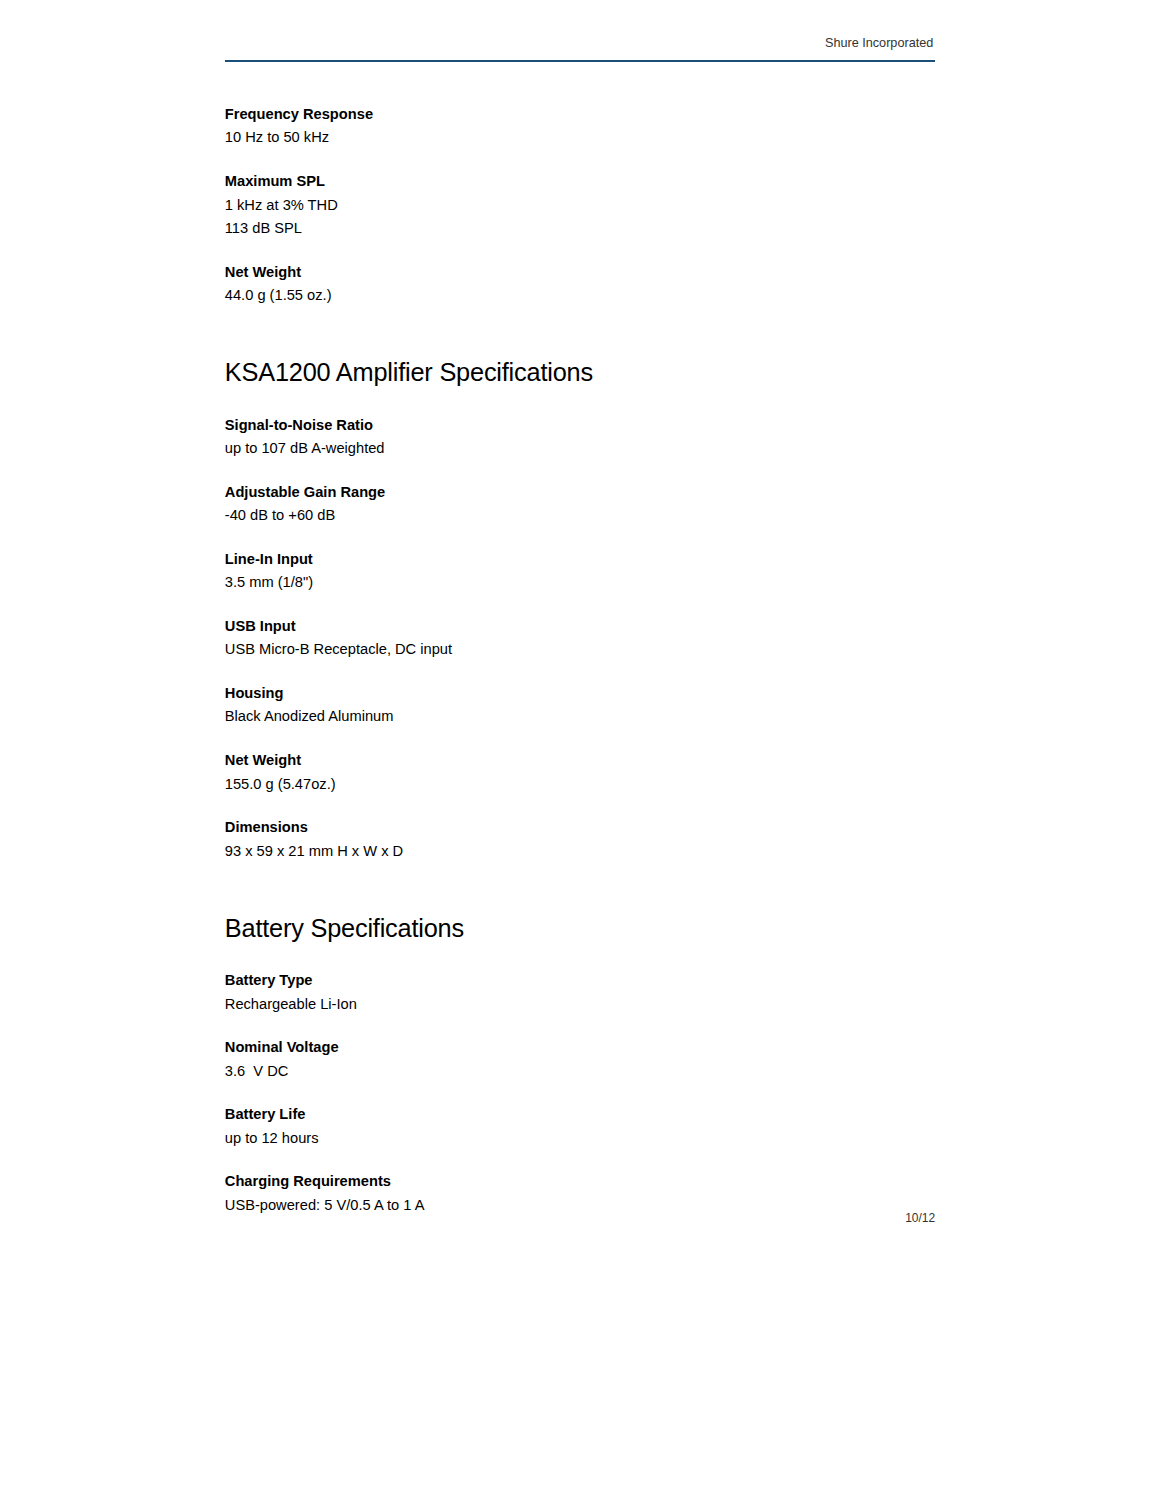Shure Incorporated
Frequency Response
10 Hz to 50 kHz
Maximum SPL
1 kHz at 3% THD
113 dB SPL
Net Weight
44.0 g (1.55 oz.)
KSA1200 Amplifier Specifications
Signal-to-Noise Ratio
up to 107 dB A-weighted
Adjustable Gain Range
-40 dB to +60 dB
Line-In Input
3.5 mm (1/8")
USB Input
USB Micro-B Receptacle, DC input
Housing
Black Anodized Aluminum
Net Weight
155.0 g (5.47oz.)
Dimensions
93 x 59 x 21 mm H x W x D
Battery Specifications
Battery Type
Rechargeable Li-Ion
Nominal Voltage
3.6 V DC
Battery Life
up to 12 hours
Charging Requirements
USB-powered: 5 V/0.5 A to 1 A
10/12